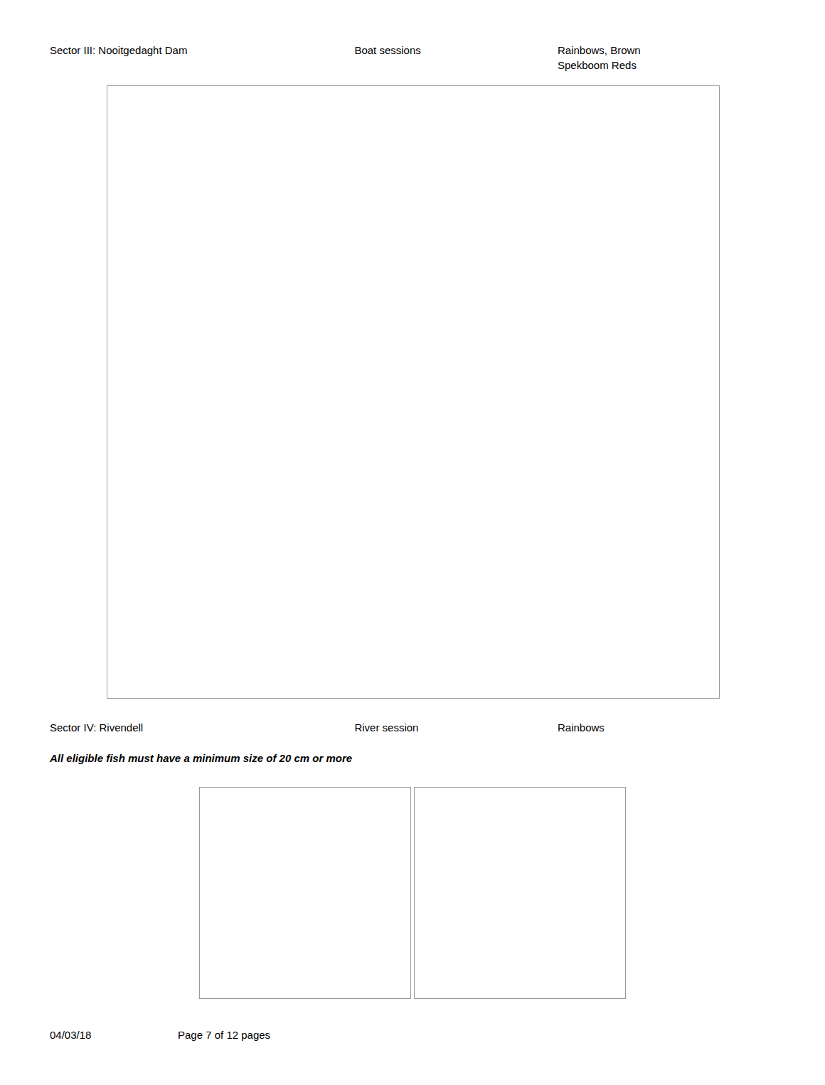Sector III: Nooitgedaght Dam
Boat sessions
Rainbows, Brown Spekboom Reds
Sector IV: Rivendell
River session
Rainbows
All eligible fish must have a minimum size of 20 cm or more
04/03/18
Page 7 of 12 pages